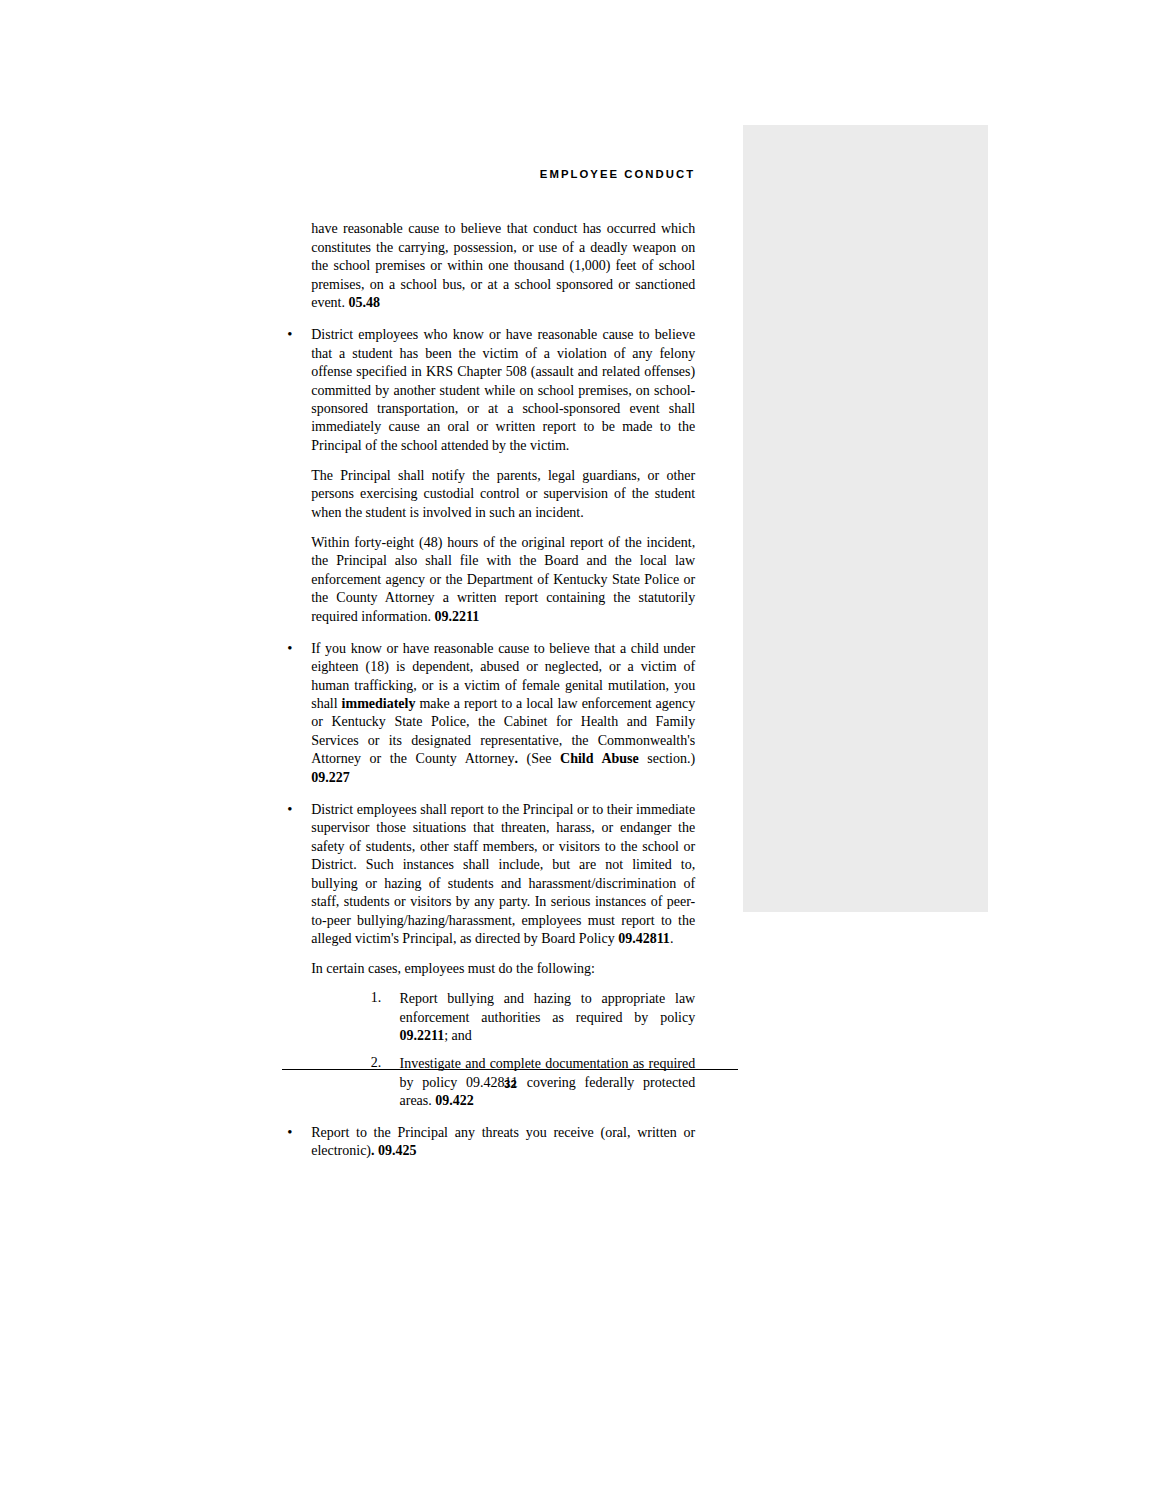EMPLOYEE CONDUCT
have reasonable cause to believe that conduct has occurred which constitutes the carrying, possession, or use of a deadly weapon on the school premises or within one thousand (1,000) feet of school premises, on a school bus, or at a school sponsored or sanctioned event. 05.48
District employees who know or have reasonable cause to believe that a student has been the victim of a violation of any felony offense specified in KRS Chapter 508 (assault and related offenses) committed by another student while on school premises, on school-sponsored transportation, or at a school-sponsored event shall immediately cause an oral or written report to be made to the Principal of the school attended by the victim.
The Principal shall notify the parents, legal guardians, or other persons exercising custodial control or supervision of the student when the student is involved in such an incident.
Within forty-eight (48) hours of the original report of the incident, the Principal also shall file with the Board and the local law enforcement agency or the Department of Kentucky State Police or the County Attorney a written report containing the statutorily required information. 09.2211
If you know or have reasonable cause to believe that a child under eighteen (18) is dependent, abused or neglected, or a victim of human trafficking, or is a victim of female genital mutilation, you shall immediately make a report to a local law enforcement agency or Kentucky State Police, the Cabinet for Health and Family Services or its designated representative, the Commonwealth's Attorney or the County Attorney. (See Child Abuse section.) 09.227
District employees shall report to the Principal or to their immediate supervisor those situations that threaten, harass, or endanger the safety of students, other staff members, or visitors to the school or District. Such instances shall include, but are not limited to, bullying or hazing of students and harassment/discrimination of staff, students or visitors by any party. In serious instances of peer-to-peer bullying/hazing/harassment, employees must report to the alleged victim's Principal, as directed by Board Policy 09.42811.
In certain cases, employees must do the following:
Report bullying and hazing to appropriate law enforcement authorities as required by policy 09.2211; and
Investigate and complete documentation as required by policy 09.42811 covering federally protected areas. 09.422
Report to the Principal any threats you receive (oral, written or electronic). 09.425
32